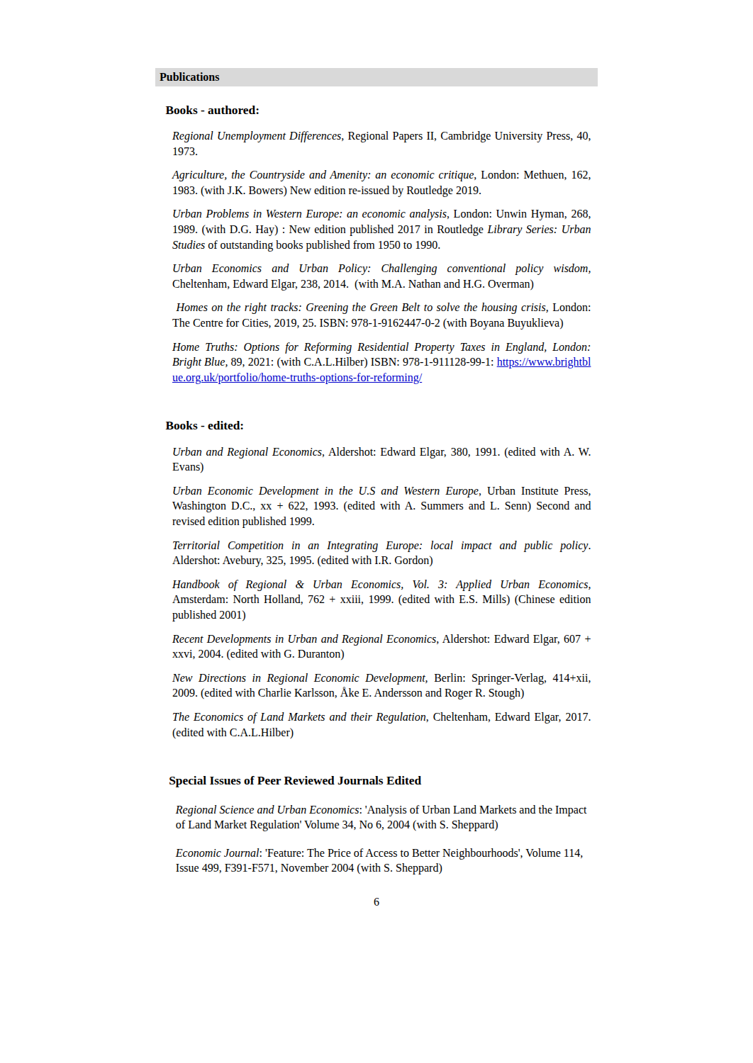Publications
Books - authored:
Regional Unemployment Differences, Regional Papers II, Cambridge University Press, 40, 1973.
Agriculture, the Countryside and Amenity: an economic critique, London: Methuen, 162, 1983. (with J.K. Bowers) New edition re-issued by Routledge 2019.
Urban Problems in Western Europe: an economic analysis, London: Unwin Hyman, 268, 1989. (with D.G. Hay) : New edition published 2017 in Routledge Library Series: Urban Studies of outstanding books published from 1950 to 1990.
Urban Economics and Urban Policy: Challenging conventional policy wisdom, Cheltenham, Edward Elgar, 238, 2014. (with M.A. Nathan and H.G. Overman)
Homes on the right tracks: Greening the Green Belt to solve the housing crisis, London: The Centre for Cities, 2019, 25. ISBN: 978-1-9162447-0-2 (with Boyana Buyuklieva)
Home Truths: Options for Reforming Residential Property Taxes in England, London: Bright Blue, 89, 2021: (with C.A.L.Hilber) ISBN: 978-1-911128-99-1: https://www.brightblue.org.uk/portfolio/home-truths-options-for-reforming/
Books - edited:
Urban and Regional Economics, Aldershot: Edward Elgar, 380, 1991. (edited with A. W. Evans)
Urban Economic Development in the U.S and Western Europe, Urban Institute Press, Washington D.C., xx + 622, 1993. (edited with A. Summers and L. Senn) Second and revised edition published 1999.
Territorial Competition in an Integrating Europe: local impact and public policy. Aldershot: Avebury, 325, 1995. (edited with I.R. Gordon)
Handbook of Regional & Urban Economics, Vol. 3: Applied Urban Economics, Amsterdam: North Holland, 762 + xxiii, 1999. (edited with E.S. Mills) (Chinese edition published 2001)
Recent Developments in Urban and Regional Economics, Aldershot: Edward Elgar, 607 + xxvi, 2004. (edited with G. Duranton)
New Directions in Regional Economic Development, Berlin: Springer-Verlag, 414+xii, 2009. (edited with Charlie Karlsson, Åke E. Andersson and Roger R. Stough)
The Economics of Land Markets and their Regulation, Cheltenham, Edward Elgar, 2017. (edited with C.A.L.Hilber)
Special Issues of Peer Reviewed Journals Edited
Regional Science and Urban Economics: 'Analysis of Urban Land Markets and the Impact of Land Market Regulation' Volume 34, No 6, 2004 (with S. Sheppard)
Economic Journal: 'Feature: The Price of Access to Better Neighbourhoods', Volume 114, Issue 499, F391-F571, November 2004 (with S. Sheppard)
6